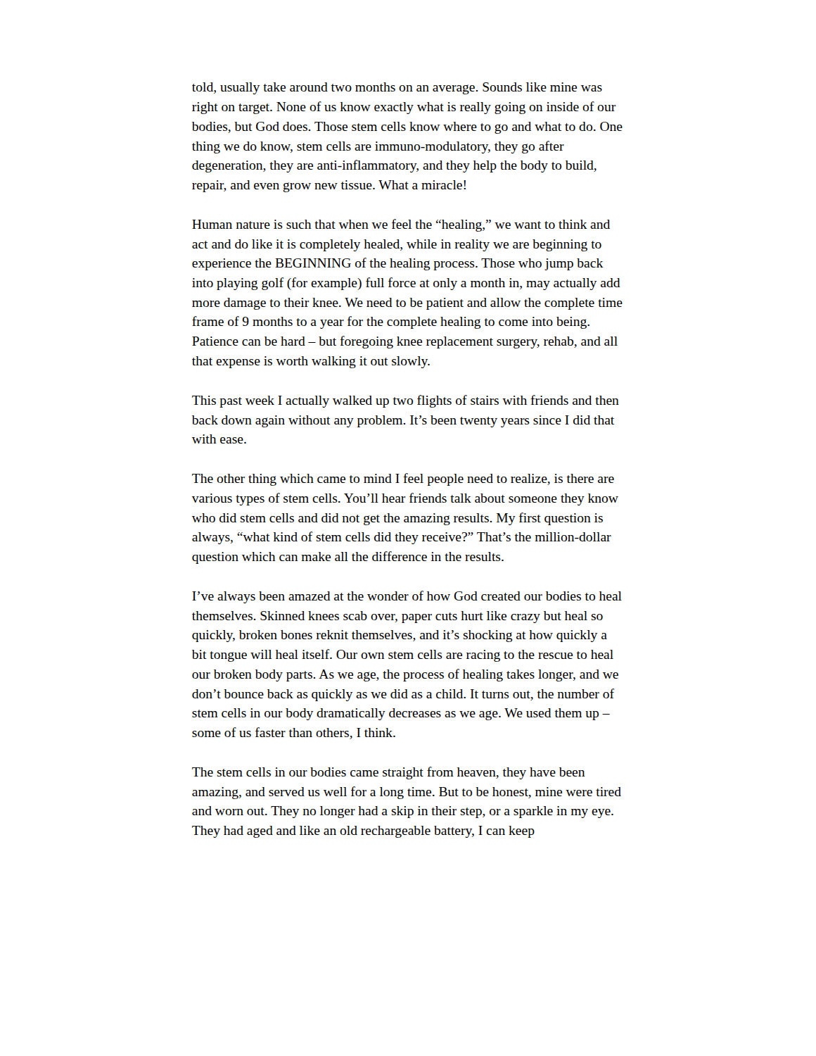told, usually take around two months on an average. Sounds like mine was right on target. None of us know exactly what is really going on inside of our bodies, but God does. Those stem cells know where to go and what to do. One thing we do know, stem cells are immuno-modulatory, they go after degeneration, they are anti-inflammatory, and they help the body to build, repair, and even grow new tissue. What a miracle!
Human nature is such that when we feel the “healing,” we want to think and act and do like it is completely healed, while in reality we are beginning to experience the BEGINNING of the healing process. Those who jump back into playing golf (for example) full force at only a month in, may actually add more damage to their knee. We need to be patient and allow the complete time frame of 9 months to a year for the complete healing to come into being. Patience can be hard – but foregoing knee replacement surgery, rehab, and all that expense is worth walking it out slowly.
This past week I actually walked up two flights of stairs with friends and then back down again without any problem. It’s been twenty years since I did that with ease.
The other thing which came to mind I feel people need to realize, is there are various types of stem cells. You’ll hear friends talk about someone they know who did stem cells and did not get the amazing results. My first question is always, “what kind of stem cells did they receive?” That’s the million-dollar question which can make all the difference in the results.
I’ve always been amazed at the wonder of how God created our bodies to heal themselves. Skinned knees scab over, paper cuts hurt like crazy but heal so quickly, broken bones reknit themselves, and it’s shocking at how quickly a bit tongue will heal itself. Our own stem cells are racing to the rescue to heal our broken body parts. As we age, the process of healing takes longer, and we don’t bounce back as quickly as we did as a child. It turns out, the number of stem cells in our body dramatically decreases as we age. We used them up – some of us faster than others, I think.
The stem cells in our bodies came straight from heaven, they have been amazing, and served us well for a long time. But to be honest, mine were tired and worn out. They no longer had a skip in their step, or a sparkle in my eye. They had aged and like an old rechargeable battery, I can keep